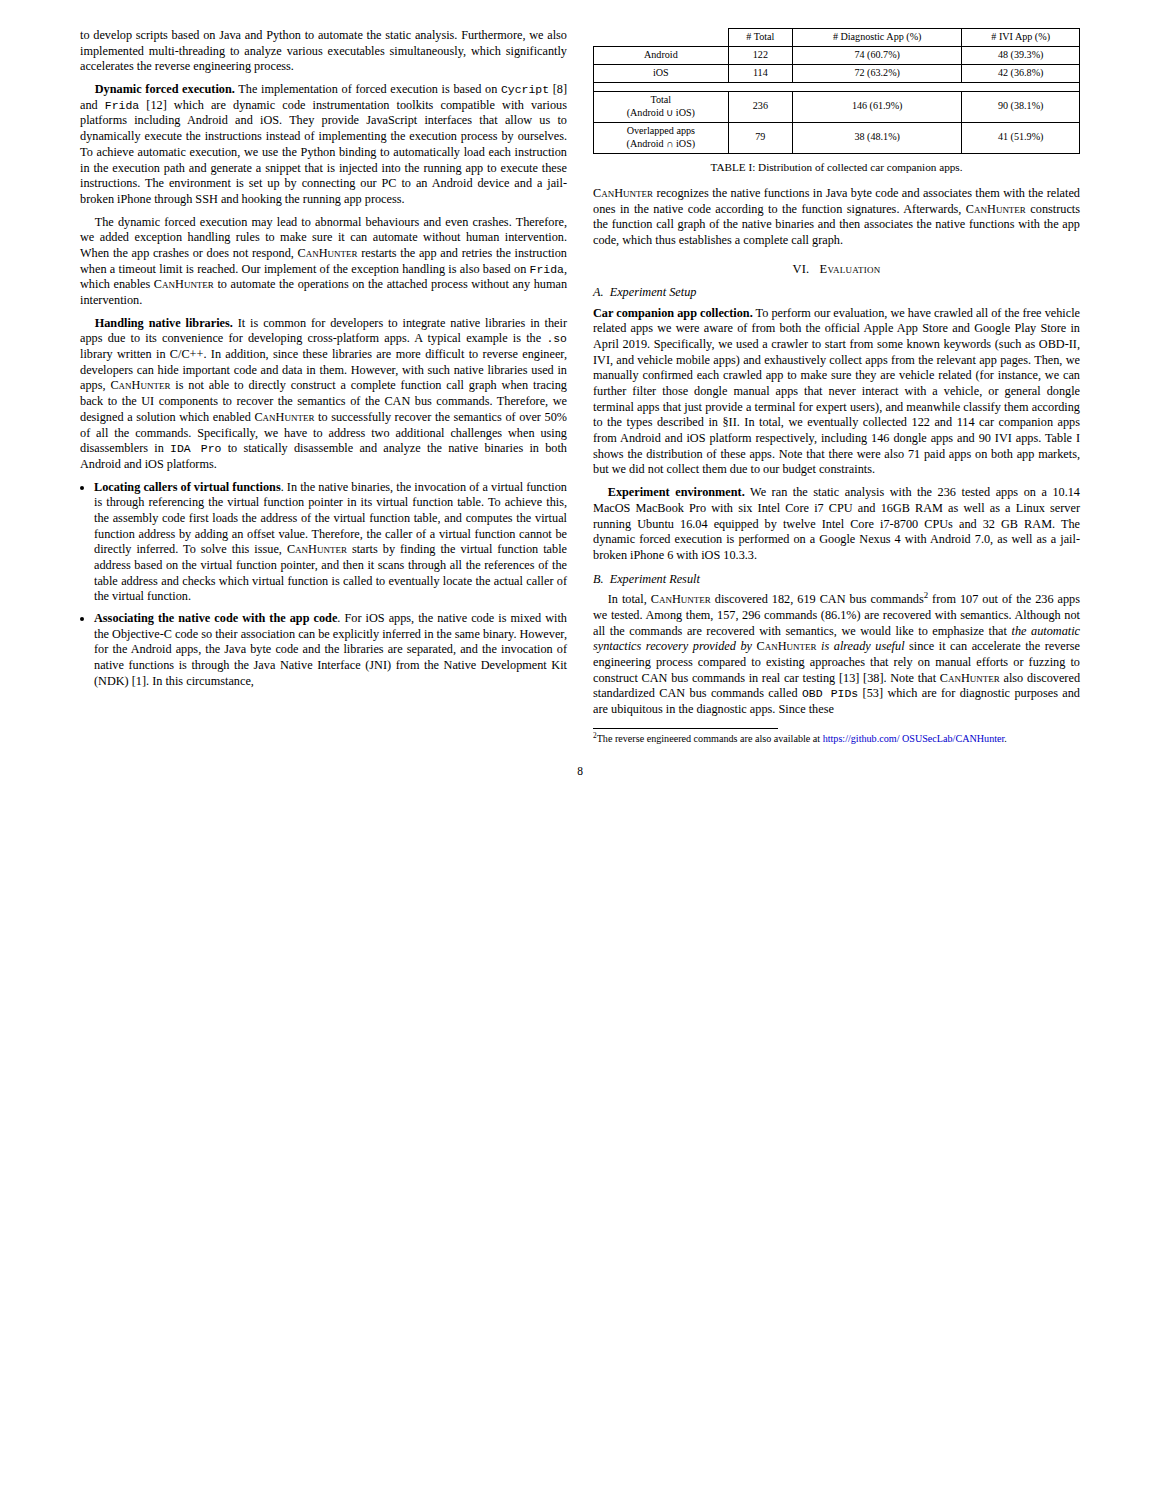to develop scripts based on Java and Python to automate the static analysis. Furthermore, we also implemented multi-threading to analyze various executables simultaneously, which significantly accelerates the reverse engineering process.
Dynamic forced execution. The implementation of forced execution is based on Cycript [8] and Frida [12] which are dynamic code instrumentation toolkits compatible with various platforms including Android and iOS. They provide JavaScript interfaces that allow us to dynamically execute the instructions instead of implementing the execution process by ourselves. To achieve automatic execution, we use the Python binding to automatically load each instruction in the execution path and generate a snippet that is injected into the running app to execute these instructions. The environment is set up by connecting our PC to an Android device and a jail-broken iPhone through SSH and hooking the running app process.
The dynamic forced execution may lead to abnormal behaviours and even crashes. Therefore, we added exception handling rules to make sure it can automate without human intervention. When the app crashes or does not respond, CanHunter restarts the app and retries the instruction when a timeout limit is reached. Our implement of the exception handling is also based on Frida, which enables CanHunter to automate the operations on the attached process without any human intervention.
Handling native libraries. It is common for developers to integrate native libraries in their apps due to its convenience for developing cross-platform apps. A typical example is the .so library written in C/C++. In addition, since these libraries are more difficult to reverse engineer, developers can hide important code and data in them. However, with such native libraries used in apps, CanHunter is not able to directly construct a complete function call graph when tracing back to the UI components to recover the semantics of the CAN bus commands. Therefore, we designed a solution which enabled CanHunter to successfully recover the semantics of over 50% of all the commands. Specifically, we have to address two additional challenges when using disassemblers in IDA Pro to statically disassemble and analyze the native binaries in both Android and iOS platforms.
Locating callers of virtual functions. In the native binaries, the invocation of a virtual function is through referencing the virtual function pointer in its virtual function table. To achieve this, the assembly code first loads the address of the virtual function table, and computes the virtual function address by adding an offset value. Therefore, the caller of a virtual function cannot be directly inferred. To solve this issue, CanHunter starts by finding the virtual function table address based on the virtual function pointer, and then it scans through all the references of the table address and checks which virtual function is called to eventually locate the actual caller of the virtual function.
Associating the native code with the app code. For iOS apps, the native code is mixed with the Objective-C code so their association can be explicitly inferred in the same binary. However, for the Android apps, the Java byte code and the libraries are separated, and the invocation of native functions is through the Java Native Interface (JNI) from the Native Development Kit (NDK) [1]. In this circumstance,
| | # Total | # Diagnostic App (%) | # IVI App (%) |
| --- | --- | --- | --- |
| Android | 122 | 74 (60.7%) | 48 (39.3%) |
| iOS | 114 | 72 (63.2%) | 42 (36.8%) |
| Total (Android ∪ iOS) | 236 | 146 (61.9%) | 90 (38.1%) |
| Overlapped apps (Android ∩ iOS) | 79 | 38 (48.1%) | 41 (51.9%) |
TABLE I: Distribution of collected car companion apps.
CanHunter recognizes the native functions in Java byte code and associates them with the related ones in the native code according to the function signatures. Afterwards, CanHunter constructs the function call graph of the native binaries and then associates the native functions with the app code, which thus establishes a complete call graph.
VI. Evaluation
A. Experiment Setup
Car companion app collection. To perform our evaluation, we have crawled all of the free vehicle related apps we were aware of from both the official Apple App Store and Google Play Store in April 2019. Specifically, we used a crawler to start from some known keywords (such as OBD-II, IVI, and vehicle mobile apps) and exhaustively collect apps from the relevant app pages. Then, we manually confirmed each crawled app to make sure they are vehicle related (for instance, we can further filter those dongle manual apps that never interact with a vehicle, or general dongle terminal apps that just provide a terminal for expert users), and meanwhile classify them according to the types described in §II. In total, we eventually collected 122 and 114 car companion apps from Android and iOS platform respectively, including 146 dongle apps and 90 IVI apps. Table I shows the distribution of these apps. Note that there were also 71 paid apps on both app markets, but we did not collect them due to our budget constraints.
Experiment environment. We ran the static analysis with the 236 tested apps on a 10.14 MacOS MacBook Pro with six Intel Core i7 CPU and 16GB RAM as well as a Linux server running Ubuntu 16.04 equipped by twelve Intel Core i7-8700 CPUs and 32 GB RAM. The dynamic forced execution is performed on a Google Nexus 4 with Android 7.0, as well as a jail-broken iPhone 6 with iOS 10.3.3.
B. Experiment Result
In total, CanHunter discovered 182, 619 CAN bus commands2 from 107 out of the 236 apps we tested. Among them, 157, 296 commands (86.1%) are recovered with semantics. Although not all the commands are recovered with semantics, we would like to emphasize that the automatic syntactics recovery provided by CanHunter is already useful since it can accelerate the reverse engineering process compared to existing approaches that rely on manual efforts or fuzzing to construct CAN bus commands in real car testing [13] [38]. Note that CanHunter also discovered standardized CAN bus commands called OBD PIDs [53] which are for diagnostic purposes and are ubiquitous in the diagnostic apps. Since these
2The reverse engineered commands are also available at https://github.com/ OSUSecLab/CANHunter.
8